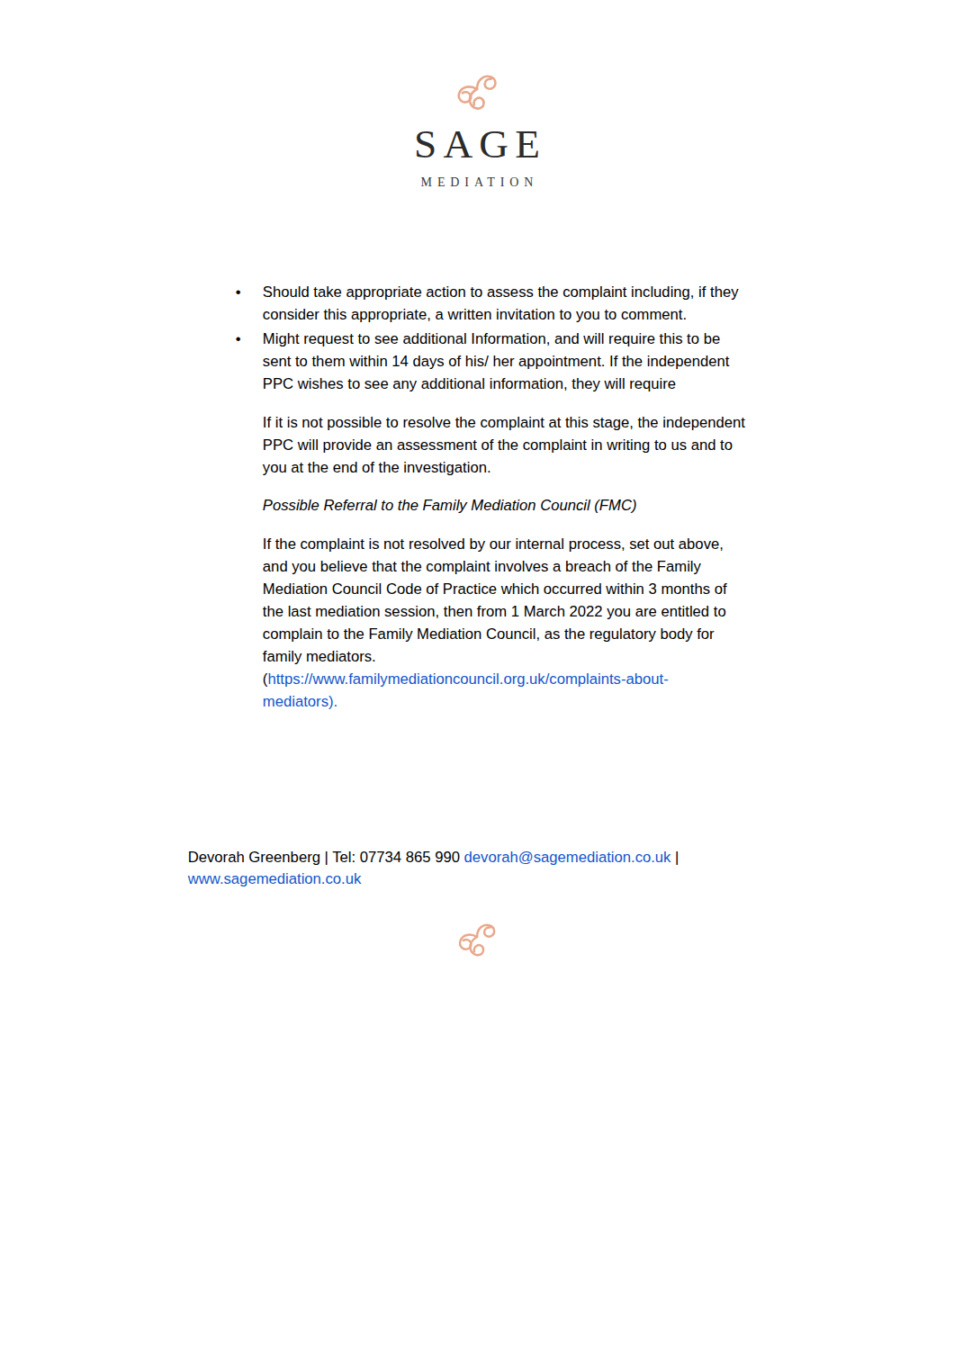SAGE
MEDIATION
Should take appropriate action to assess the complaint including, if they consider this appropriate, a written invitation to you to comment.
Might request to see additional Information, and will require this to be sent to them within 14 days of his/ her appointment. If the independent PPC wishes to see any additional information, they will require
If it is not possible to resolve the complaint at this stage, the independent PPC will provide an assessment of the complaint in writing to us and to you at the end of the investigation.
Possible Referral to the Family Mediation Council (FMC)
If the complaint is not resolved by our internal process, set out above, and you believe that the complaint involves a breach of the Family Mediation Council Code of Practice which occurred within 3 months of the last mediation session, then from 1 March 2022 you are entitled to complain to the Family Mediation Council, as the regulatory body for family mediators.
(https://www.familymediationcouncil.org.uk/complaints-about- mediators).
Devorah Greenberg | Tel: 07734 865 990 devorah@sagemediation.co.uk |
www.sagemediation.co.uk